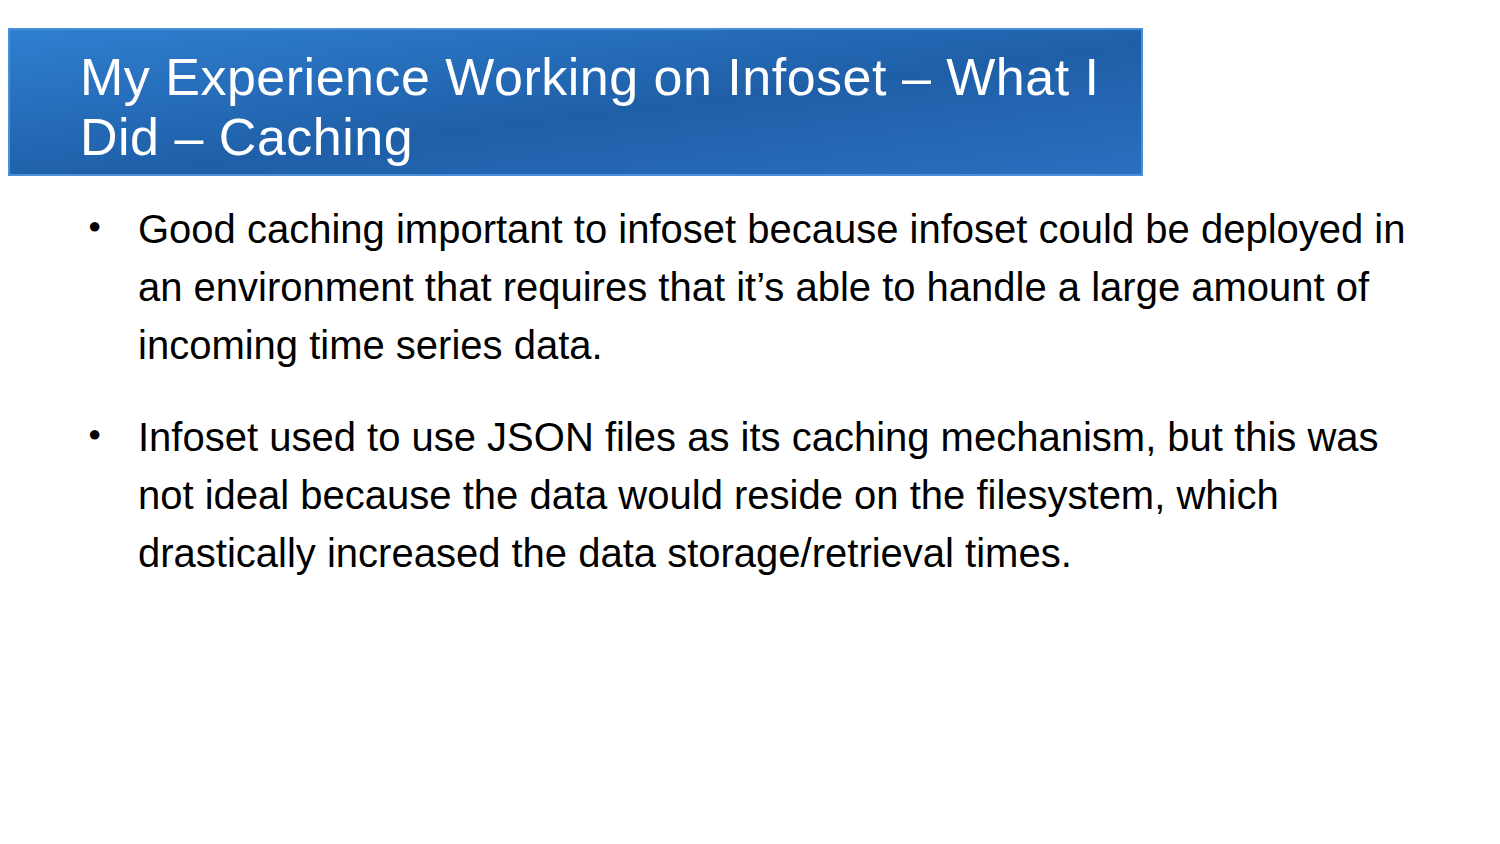My Experience Working on Infoset – What I Did – Caching
Good caching important to infoset because infoset could be deployed in an environment that requires that it’s able to handle a large amount of incoming time series data.
Infoset used to use JSON files as its caching mechanism, but this was not ideal because the data would reside on the filesystem, which drastically increased the data storage/retrieval times.